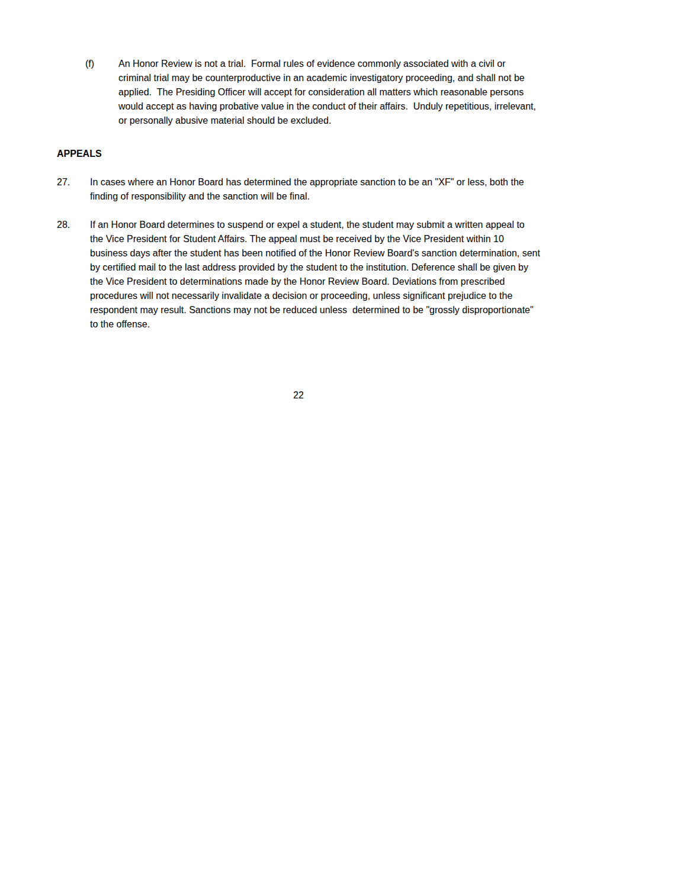(f)
An Honor Review is not a trial. Formal rules of evidence commonly associated with a civil or criminal trial may be counterproductive in an academic investigatory proceeding, and shall not be applied. The Presiding Officer will accept for consideration all matters which reasonable persons would accept as having probative value in the conduct of their affairs. Unduly repetitious, irrelevant, or personally abusive material should be excluded.
APPEALS
27.
In cases where an Honor Board has determined the appropriate sanction to be an "XF" or less, both the finding of responsibility and the sanction will be final.
28.
If an Honor Board determines to suspend or expel a student, the student may submit a written appeal to the Vice President for Student Affairs. The appeal must be received by the Vice President within 10 business days after the student has been notified of the Honor Review Board's sanction determination, sent by certified mail to the last address provided by the student to the institution. Deference shall be given by the Vice President to determinations made by the Honor Review Board. Deviations from prescribed procedures will not necessarily invalidate a decision or proceeding, unless significant prejudice to the respondent may result. Sanctions may not be reduced unless determined to be "grossly disproportionate" to the offense.
22